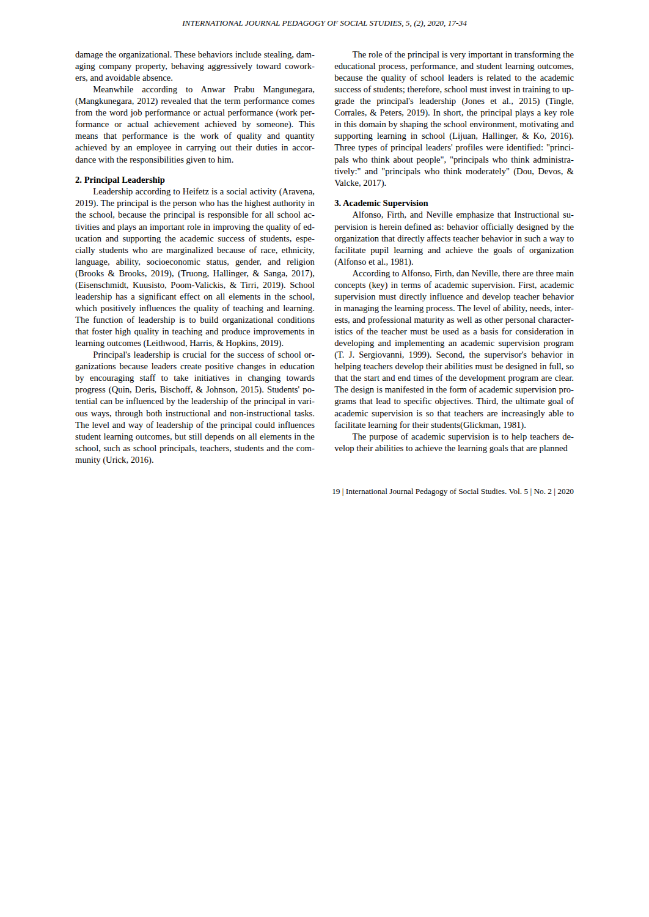INTERNATIONAL JOURNAL PEDAGOGY OF SOCIAL STUDIES, 5, (2), 2020, 17-34
damage the organizational. These behaviors include stealing, damaging company property, behaving aggressively toward coworkers, and avoidable absence.
Meanwhile according to Anwar Prabu Mangunegara, (Mangkunegara, 2012) revealed that the term performance comes from the word job performance or actual performance (work performance or actual achievement achieved by someone). This means that performance is the work of quality and quantity achieved by an employee in carrying out their duties in accordance with the responsibilities given to him.
2. Principal Leadership
Leadership according to Heifetz is a social activity (Aravena, 2019). The principal is the person who has the highest authority in the school, because the principal is responsible for all school activities and plays an important role in improving the quality of education and supporting the academic success of students, especially students who are marginalized because of race, ethnicity, language, ability, socioeconomic status, gender, and religion (Brooks & Brooks, 2019), (Truong, Hallinger, & Sanga, 2017), (Eisenschmidt, Kuusisto, Poom-Valickis, & Tirri, 2019). School leadership has a significant effect on all elements in the school, which positively influences the quality of teaching and learning. The function of leadership is to build organizational conditions that foster high quality in teaching and produce improvements in learning outcomes (Leithwood, Harris, & Hopkins, 2019).
Principal's leadership is crucial for the success of school organizations because leaders create positive changes in education by encouraging staff to take initiatives in changing towards progress (Quin, Deris, Bischoff, & Johnson, 2015). Students' potential can be influenced by the leadership of the principal in various ways, through both instructional and non-instructional tasks. The level and way of leadership of the principal could influences student learning outcomes, but still depends on all elements in the school, such as school principals, teachers, students and the community (Urick, 2016).
The role of the principal is very important in transforming the educational process, performance, and student learning outcomes, because the quality of school leaders is related to the academic success of students; therefore, school must invest in training to upgrade the principal's leadership (Jones et al., 2015) (Tingle, Corrales, & Peters, 2019). In short, the principal plays a key role in this domain by shaping the school environment, motivating and supporting learning in school (Lijuan, Hallinger, & Ko, 2016). Three types of principal leaders' profiles were identified: "principals who think about people", "principals who think administratively:" and "principals who think moderately" (Dou, Devos, & Valcke, 2017).
3. Academic Supervision
Alfonso, Firth, and Neville emphasize that Instructional supervision is herein defined as: behavior officially designed by the organization that directly affects teacher behavior in such a way to facilitate pupil learning and achieve the goals of organization (Alfonso et al., 1981).
According to Alfonso, Firth, dan Neville, there are three main concepts (key) in terms of academic supervision. First, academic supervision must directly influence and develop teacher behavior in managing the learning process. The level of ability, needs, interests, and professional maturity as well as other personal characteristics of the teacher must be used as a basis for consideration in developing and implementing an academic supervision program (T. J. Sergiovanni, 1999). Second, the supervisor's behavior in helping teachers develop their abilities must be designed in full, so that the start and end times of the development program are clear. The design is manifested in the form of academic supervision programs that lead to specific objectives. Third, the ultimate goal of academic supervision is so that teachers are increasingly able to facilitate learning for their students(Glickman, 1981).
The purpose of academic supervision is to help teachers develop their abilities to achieve the learning goals that are planned
19 | International Journal Pedagogy of Social Studies. Vol. 5 | No. 2 | 2020